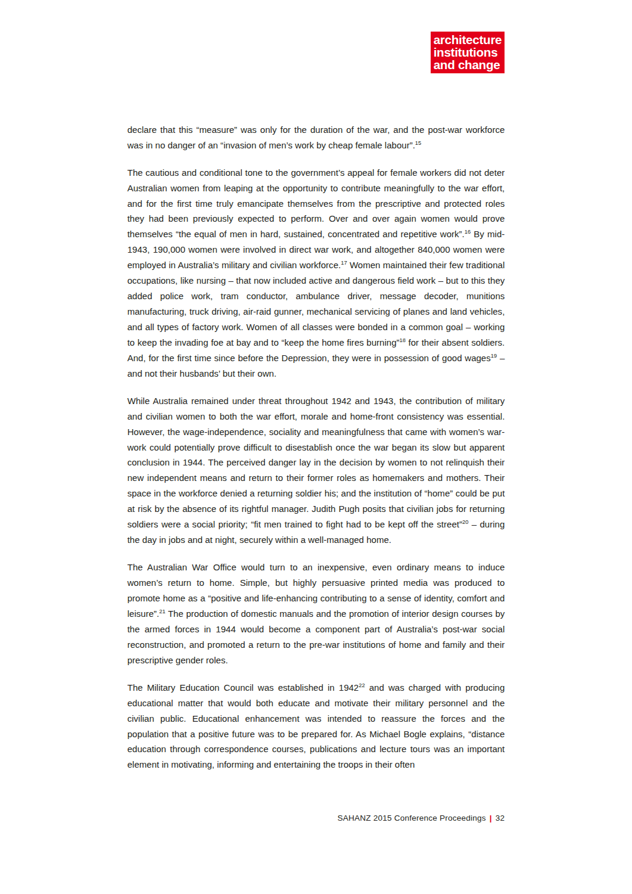architecture institutions and change
declare that this “measure” was only for the duration of the war, and the post-war workforce was in no danger of an “invasion of men’s work by cheap female labour”.15
The cautious and conditional tone to the government’s appeal for female workers did not deter Australian women from leaping at the opportunity to contribute meaningfully to the war effort, and for the first time truly emancipate themselves from the prescriptive and protected roles they had been previously expected to perform. Over and over again women would prove themselves “the equal of men in hard, sustained, concentrated and repetitive work”.16 By mid-1943, 190,000 women were involved in direct war work, and altogether 840,000 women were employed in Australia’s military and civilian workforce.17 Women maintained their few traditional occupations, like nursing – that now included active and dangerous field work – but to this they added police work, tram conductor, ambulance driver, message decoder, munitions manufacturing, truck driving, air-raid gunner, mechanical servicing of planes and land vehicles, and all types of factory work. Women of all classes were bonded in a common goal – working to keep the invading foe at bay and to “keep the home fires burning”18 for their absent soldiers. And, for the first time since before the Depression, they were in possession of good wages19 – and not their husbands’ but their own.
While Australia remained under threat throughout 1942 and 1943, the contribution of military and civilian women to both the war effort, morale and home-front consistency was essential. However, the wage-independence, sociality and meaningfulness that came with women’s war-work could potentially prove difficult to disestablish once the war began its slow but apparent conclusion in 1944. The perceived danger lay in the decision by women to not relinquish their new independent means and return to their former roles as homemakers and mothers. Their space in the workforce denied a returning soldier his; and the institution of “home” could be put at risk by the absence of its rightful manager. Judith Pugh posits that civilian jobs for returning soldiers were a social priority; “fit men trained to fight had to be kept off the street”20 – during the day in jobs and at night, securely within a well-managed home.
The Australian War Office would turn to an inexpensive, even ordinary means to induce women’s return to home. Simple, but highly persuasive printed media was produced to promote home as a “positive and life-enhancing contributing to a sense of identity, comfort and leisure”.21 The production of domestic manuals and the promotion of interior design courses by the armed forces in 1944 would become a component part of Australia’s post-war social reconstruction, and promoted a return to the pre-war institutions of home and family and their prescriptive gender roles.
The Military Education Council was established in 194222 and was charged with producing educational matter that would both educate and motivate their military personnel and the civilian public. Educational enhancement was intended to reassure the forces and the population that a positive future was to be prepared for. As Michael Bogle explains, “distance education through correspondence courses, publications and lecture tours was an important element in motivating, informing and entertaining the troops in their often
SAHANZ 2015 Conference Proceedings | 32